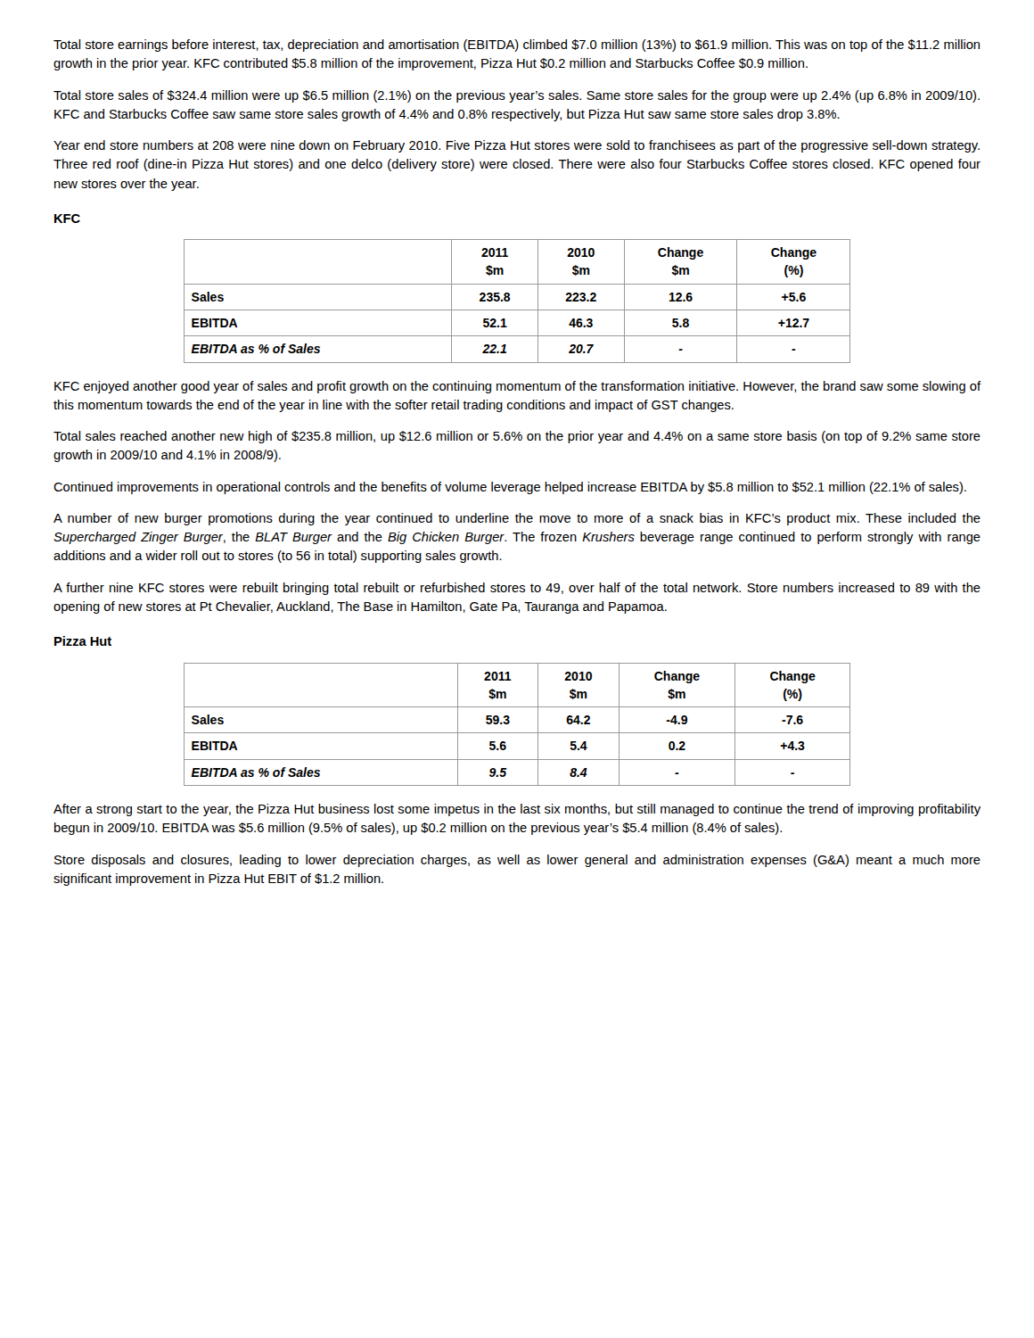Total store earnings before interest, tax, depreciation and amortisation (EBITDA) climbed $7.0 million (13%) to $61.9 million. This was on top of the $11.2 million growth in the prior year. KFC contributed $5.8 million of the improvement, Pizza Hut $0.2 million and Starbucks Coffee $0.9 million.
Total store sales of $324.4 million were up $6.5 million (2.1%) on the previous year’s sales. Same store sales for the group were up 2.4% (up 6.8% in 2009/10). KFC and Starbucks Coffee saw same store sales growth of 4.4% and 0.8% respectively, but Pizza Hut saw same store sales drop 3.8%.
Year end store numbers at 208 were nine down on February 2010. Five Pizza Hut stores were sold to franchisees as part of the progressive sell-down strategy. Three red roof (dine-in Pizza Hut stores) and one delco (delivery store) were closed. There were also four Starbucks Coffee stores closed. KFC opened four new stores over the year.
KFC
| | 2011 $m | 2010 $m | Change $m | Change (%) |
| --- | --- | --- | --- | --- |
| Sales | 235.8 | 223.2 | 12.6 | +5.6 |
| EBITDA | 52.1 | 46.3 | 5.8 | +12.7 |
| EBITDA as % of Sales | 22.1 | 20.7 | - | - |
KFC enjoyed another good year of sales and profit growth on the continuing momentum of the transformation initiative. However, the brand saw some slowing of this momentum towards the end of the year in line with the softer retail trading conditions and impact of GST changes.
Total sales reached another new high of $235.8 million, up $12.6 million or 5.6% on the prior year and 4.4% on a same store basis (on top of 9.2% same store growth in 2009/10 and 4.1% in 2008/9).
Continued improvements in operational controls and the benefits of volume leverage helped increase EBITDA by $5.8 million to $52.1 million (22.1% of sales).
A number of new burger promotions during the year continued to underline the move to more of a snack bias in KFC’s product mix. These included the Supercharged Zinger Burger, the BLAT Burger and the Big Chicken Burger. The frozen Krushers beverage range continued to perform strongly with range additions and a wider roll out to stores (to 56 in total) supporting sales growth.
A further nine KFC stores were rebuilt bringing total rebuilt or refurbished stores to 49, over half of the total network. Store numbers increased to 89 with the opening of new stores at Pt Chevalier, Auckland, The Base in Hamilton, Gate Pa, Tauranga and Papamoa.
Pizza Hut
| | 2011 $m | 2010 $m | Change $m | Change (%) |
| --- | --- | --- | --- | --- |
| Sales | 59.3 | 64.2 | -4.9 | -7.6 |
| EBITDA | 5.6 | 5.4 | 0.2 | +4.3 |
| EBITDA as % of Sales | 9.5 | 8.4 | - | - |
After a strong start to the year, the Pizza Hut business lost some impetus in the last six months, but still managed to continue the trend of improving profitability begun in 2009/10. EBITDA was $5.6 million (9.5% of sales), up $0.2 million on the previous year’s $5.4 million (8.4% of sales).
Store disposals and closures, leading to lower depreciation charges, as well as lower general and administration expenses (G&A) meant a much more significant improvement in Pizza Hut EBIT of $1.2 million.